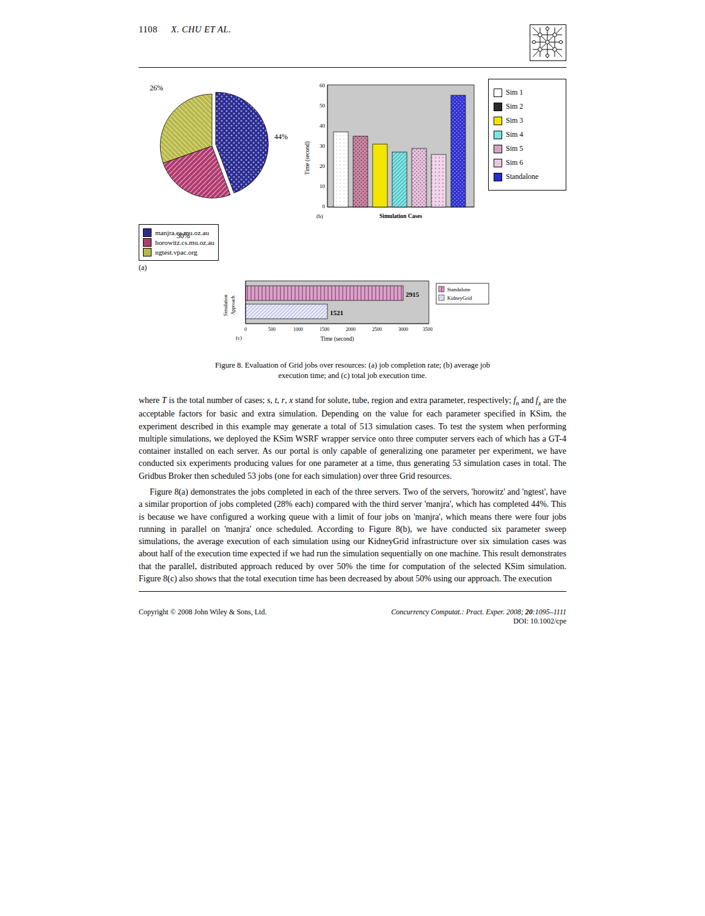1108 X. CHU ET AL.
26%
44%
30%
manjra.cs.mu.oz.au
horowitz.cs.mu.oz.au
ngtest.vpac.org
(a)
60 50 40 30 20 10 0 Simulation Cases Time (second) (b)
Sim 1
Sim 2
Sim 3
Sim 4
Sim 5
Sim 6
Standalone
2915 1521 0 500 1000 1500 2000 2500 3000 3500 Time (second) Simulation Approach Standalone KidneyGrid (c)
Figure 8. Evaluation of Grid jobs over resources: (a) job completion rate; (b) average job
execution time; and (c) total job execution time.
where T is the total number of cases; s, t, r, x stand for solute, tube, region and extra parameter, respectively; fn and fx are the acceptable factors for basic and extra simulation. Depending on the value for each parameter specified in KSim, the experiment described in this example may generate a total of 513 simulation cases. To test the system when performing multiple simulations, we deployed the KSim WSRF wrapper service onto three computer servers each of which has a GT-4 container installed on each server. As our portal is only capable of generalizing one parameter per experiment, we have conducted six experiments producing values for one parameter at a time, thus generating 53 simulation cases in total. The Gridbus Broker then scheduled 53 jobs (one for each simulation) over three Grid resources.
Figure 8(a) demonstrates the jobs completed in each of the three servers. Two of the servers, 'horowitz' and 'ngtest', have a similar proportion of jobs completed (28% each) compared with the third server 'manjra', which has completed 44%. This is because we have configured a working queue with a limit of four jobs on 'manjra', which means there were four jobs running in parallel on 'manjra' once scheduled. According to Figure 8(b), we have conducted six parameter sweep simulations, the average execution of each simulation using our KidneyGrid infrastructure over six simulation cases was about half of the execution time expected if we had run the simulation sequentially on one machine. This result demonstrates that the parallel, distributed approach reduced by over 50% the time for computation of the selected KSim simulation. Figure 8(c) also shows that the total execution time has been decreased by about 50% using our approach. The execution
Copyright © 2008 John Wiley & Sons, Ltd.
Concurrency Computat.: Pract. Exper. 2008; 20:1095–1111
DOI: 10.1002/cpe